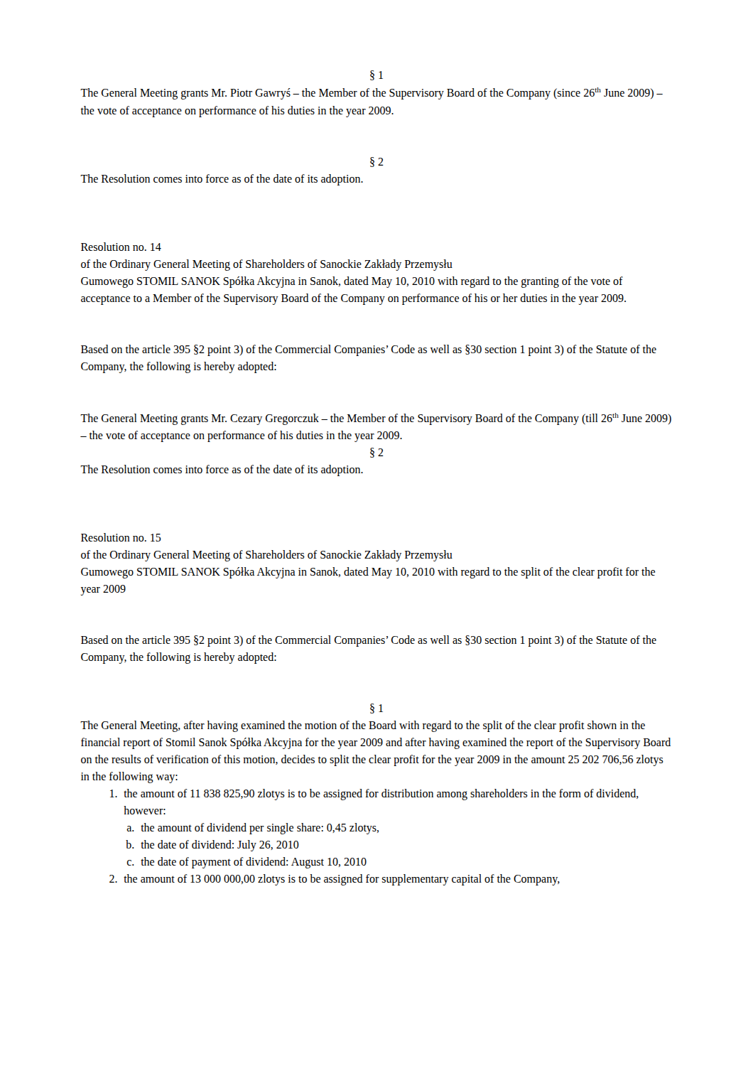§ 1
The General Meeting grants Mr. Piotr Gawryś – the Member of the Supervisory Board of the Company (since 26th June 2009) – the vote of acceptance on performance of his duties in the year 2009.
§ 2
The Resolution comes into force as of the date of its adoption.
Resolution no. 14
of the Ordinary General Meeting of Shareholders of Sanockie Zakłady Przemysłu
Gumowego STOMIL SANOK Spółka Akcyjna in Sanok, dated May 10, 2010 with regard to the granting of the vote of acceptance to a Member of the Supervisory Board of the Company on performance of his or her duties in the year 2009.
Based on the article 395 §2 point 3) of the Commercial Companies’ Code as well as §30 section 1 point 3) of the Statute of the Company, the following is hereby adopted:
The General Meeting grants Mr. Cezary Gregorczuk – the Member of the Supervisory Board of the Company (till 26th June 2009) – the vote of acceptance on performance of his duties in the year 2009.
§ 2
The Resolution comes into force as of the date of its adoption.
Resolution no. 15
of the Ordinary General Meeting of Shareholders of Sanockie Zakłady Przemysłu
Gumowego STOMIL SANOK Spółka Akcyjna in Sanok, dated May 10, 2010 with regard to the split of the clear profit for the year 2009
Based on the article 395 §2 point 3) of the Commercial Companies’ Code as well as §30 section 1 point 3) of the Statute of the Company, the following is hereby adopted:
§ 1
The General Meeting, after having examined the motion of the Board with regard to the split of the clear profit shown in the financial report of Stomil Sanok Spółka Akcyjna for the year 2009 and after having examined the report of the Supervisory Board on the results of verification of this motion, decides to split the clear profit for the year 2009 in the amount 25 202 706,56 zlotys in the following way:
the amount of 11 838 825,90 zlotys is to be assigned for distribution among shareholders in the form of dividend, however:
the amount of dividend per single share: 0,45 zlotys,
the date of dividend: July 26, 2010
the date of payment of dividend: August 10, 2010
the amount of 13 000 000,00 zlotys is to be assigned for supplementary capital of the Company,